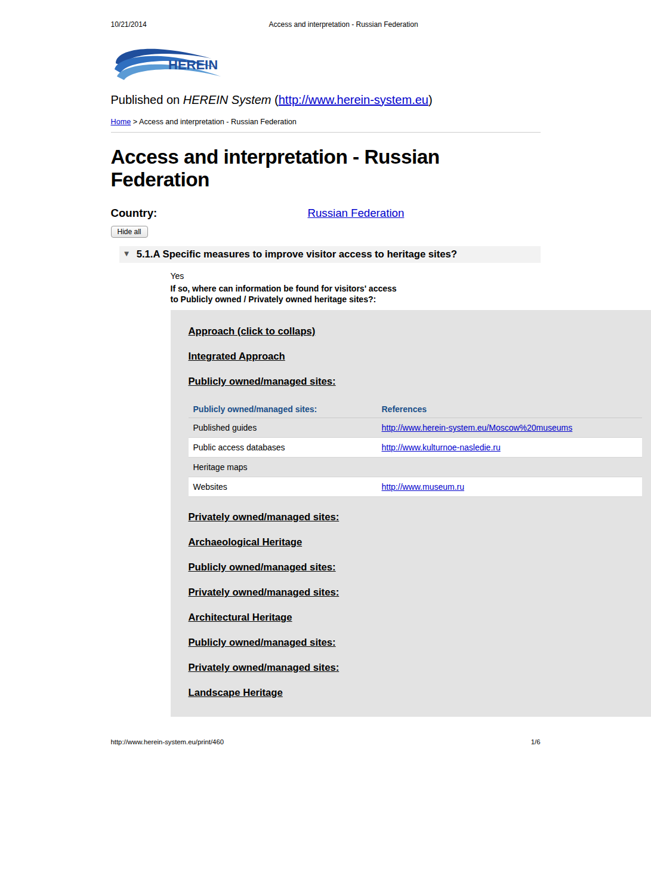10/21/2014
Access and interpretation - Russian Federation
HEREIN
Published on HEREIN System (http://www.herein-system.eu)
Home > Access and interpretation - Russian Federation
Access and interpretation - Russian Federation
Country:
Russian Federation
Hide all
▼
5.1.A Specific measures to improve visitor access to heritage sites?
Yes
If so, where can information be found for visitors' access to Publicly owned / Privately owned heritage sites?:
Approach (click to collaps)
Integrated Approach
Publicly owned/managed sites:
| Publicly owned/managed sites: | References |
| --- | --- |
| Published guides | http://www.herein-system.eu/Moscow%20museums |
| Public access databases | http://www.kulturnoe-nasledie.ru |
| Heritage maps | |
| Websites | http://www.museum.ru |
Privately owned/managed sites:
Archaeological Heritage
Publicly owned/managed sites:
Privately owned/managed sites:
Architectural Heritage
Publicly owned/managed sites:
Privately owned/managed sites:
Landscape Heritage
http://www.herein-system.eu/print/460
1/6